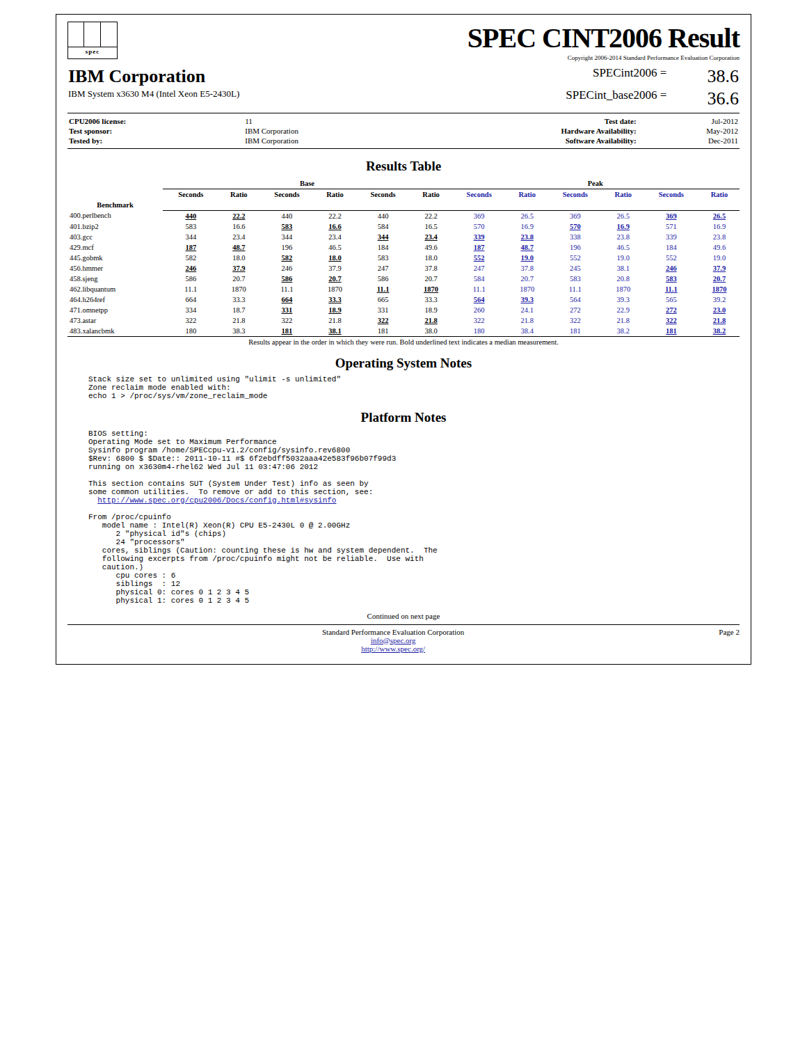spec
SPEC CINT2006 Result
Copyright 2006-2014 Standard Performance Evaluation Corporation
| IBM Corporation | SPECint2006 = | 38.6 |
| IBM System x3630 M4 (Intel Xeon E5-2430L) | SPECint_base2006 = | 36.6 |
| CPU2006 license: | 11 | Test date: | Jul-2012 |
| Test sponsor: | IBM Corporation | Hardware Availability: | May-2012 |
| Tested by: | IBM Corporation | Software Availability: | Dec-2011 |
Results Table
| | Base | Peak |
| --- | --- | --- |
| Seconds | Ratio | Seconds | Ratio | Seconds | Ratio | Seconds | Ratio | Seconds | Ratio | Seconds | Ratio |
| Benchmark | |
| 400.perlbench | 440 | 22.2 | 440 | 22.2 | 440 | 22.2 | 369 | 26.5 | 369 | 26.5 | 369 | 26.5 |
| 401.bzip2 | 583 | 16.6 | 583 | 16.6 | 584 | 16.5 | 570 | 16.9 | 570 | 16.9 | 571 | 16.9 |
| 403.gcc | 344 | 23.4 | 344 | 23.4 | 344 | 23.4 | 339 | 23.8 | 338 | 23.8 | 339 | 23.8 |
| 429.mcf | 187 | 48.7 | 196 | 46.5 | 184 | 49.6 | 187 | 48.7 | 196 | 46.5 | 184 | 49.6 |
| 445.gobmk | 582 | 18.0 | 582 | 18.0 | 583 | 18.0 | 552 | 19.0 | 552 | 19.0 | 552 | 19.0 |
| 456.hmmer | 246 | 37.9 | 246 | 37.9 | 247 | 37.8 | 247 | 37.8 | 245 | 38.1 | 246 | 37.9 |
| 458.sjeng | 586 | 20.7 | 586 | 20.7 | 586 | 20.7 | 584 | 20.7 | 583 | 20.8 | 583 | 20.7 |
| 462.libquantum | 11.1 | 1870 | 11.1 | 1870 | 11.1 | 1870 | 11.1 | 1870 | 11.1 | 1870 | 11.1 | 1870 |
| 464.h264ref | 664 | 33.3 | 664 | 33.3 | 665 | 33.3 | 564 | 39.3 | 564 | 39.3 | 565 | 39.2 |
| 471.omnetpp | 334 | 18.7 | 331 | 18.9 | 331 | 18.9 | 260 | 24.1 | 272 | 22.9 | 272 | 23.0 |
| 473.astar | 322 | 21.8 | 322 | 21.8 | 322 | 21.8 | 322 | 21.8 | 322 | 21.8 | 322 | 21.8 |
| 483.xalancbmk | 180 | 38.3 | 181 | 38.1 | 181 | 38.0 | 180 | 38.4 | 181 | 38.2 | 181 | 38.2 |
Results appear in the order in which they were run. Bold underlined text indicates a median measurement.
Operating System Notes
Stack size set to unlimited using "ulimit -s unlimited"
Zone reclaim mode enabled with:
echo 1 > /proc/sys/vm/zone_reclaim_mode
Platform Notes
BIOS setting:
Operating Mode set to Maximum Performance
Sysinfo program /home/SPECcpu-v1.2/config/sysinfo.rev6800
$Rev: 6800 $ $Date:: 2011-10-11 #$ 6f2ebdff5032aaa42e583f96b07f99d3
running on x3630m4-rhel62 Wed Jul 11 03:47:06 2012

This section contains SUT (System Under Test) info as seen by
some common utilities.  To remove or add to this section, see:
  http://www.spec.org/cpu2006/Docs/config.html#sysinfo

From /proc/cpuinfo
   model name : Intel(R) Xeon(R) CPU E5-2430L 0 @ 2.00GHz
      2 "physical id"s (chips)
      24 "processors"
   cores, siblings (Caution: counting these is hw and system dependent.  The
   following excerpts from /proc/cpuinfo might not be reliable.  Use with
   caution.)
      cpu cores : 6
      siblings  : 12
      physical 0: cores 0 1 2 3 4 5
      physical 1: cores 0 1 2 3 4 5
Continued on next page
Standard Performance Evaluation Corporation
info@spec.org
http://www.spec.org/
Page 2